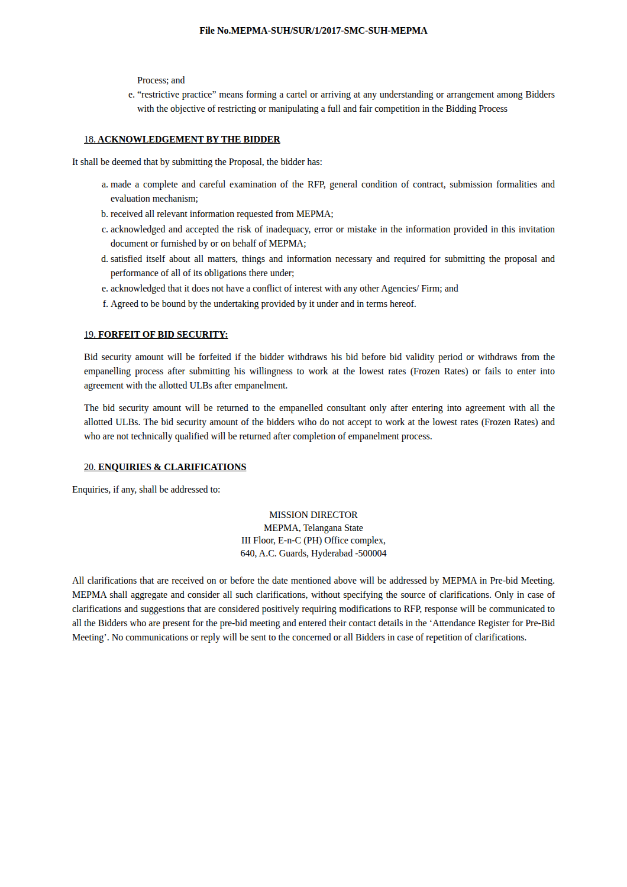File No.MEPMA-SUH/SUR/1/2017-SMC-SUH-MEPMA
Process; and
“restrictive practice” means forming a cartel or arriving at any understanding or arrangement among Bidders with the objective of restricting or manipulating a full and fair competition in the Bidding Process
18. ACKNOWLEDGEMENT BY THE BIDDER
It shall be deemed that by submitting the Proposal, the bidder has:
made a complete and careful examination of the RFP, general condition of contract, submission formalities and evaluation mechanism;
received all relevant information requested from MEPMA;
acknowledged and accepted the risk of inadequacy, error or mistake in the information provided in this invitation document or furnished by or on behalf of MEPMA;
satisfied itself about all matters, things and information necessary and required for submitting the proposal and performance of all of its obligations there under;
acknowledged that it does not have a conflict of interest with any other Agencies/ Firm; and
Agreed to be bound by the undertaking provided by it under and in terms hereof.
19. FORFEIT OF BID SECURITY:
Bid security amount will be forfeited if the bidder withdraws his bid before bid validity period or withdraws from the empanelling process after submitting his willingness to work at the lowest rates (Frozen Rates) or fails to enter into agreement with the allotted ULBs after empanelment.
The bid security amount will be returned to the empanelled consultant only after entering into agreement with all the allotted ULBs. The bid security amount of the bidders wiho do not accept to work at the lowest rates (Frozen Rates) and who are not technically qualified will be returned after completion of empanelment process.
20. ENQUIRIES & CLARIFICATIONS
Enquiries, if any, shall be addressed to:
MISSION DIRECTOR
MEPMA, Telangana State
III Floor, E-n-C (PH) Office complex,
640, A.C. Guards, Hyderabad -500004
All clarifications that are received on or before the date mentioned above will be addressed by MEPMA in Pre-bid Meeting. MEPMA shall aggregate and consider all such clarifications, without specifying the source of clarifications. Only in case of clarifications and suggestions that are considered positively requiring modifications to RFP, response will be communicated to all the Bidders who are present for the pre-bid meeting and entered their contact details in the ‘Attendance Register for Pre-Bid Meeting’. No communications or reply will be sent to the concerned or all Bidders in case of repetition of clarifications.